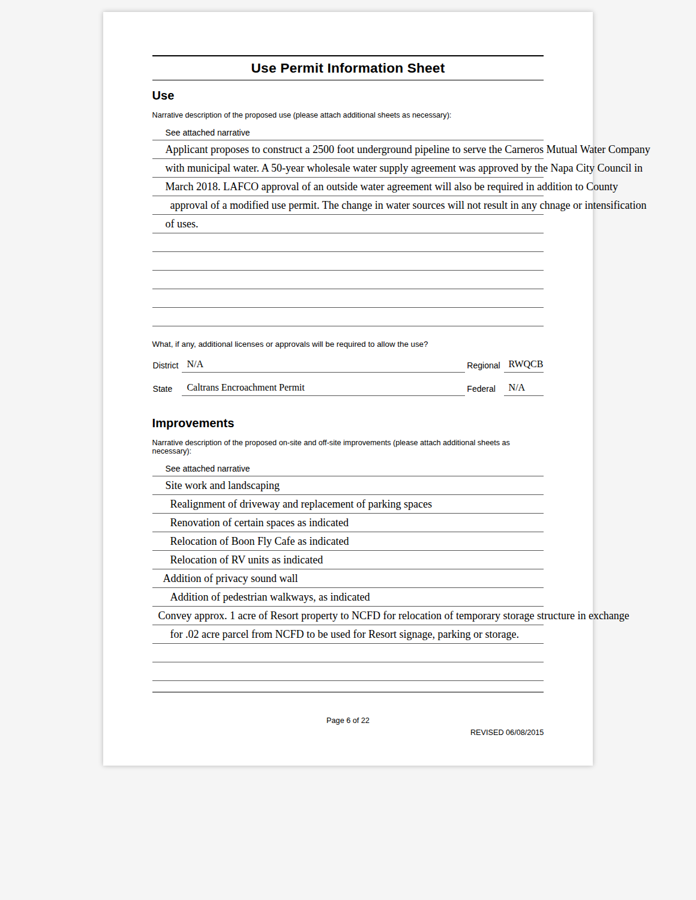Use Permit Information Sheet
Use
Narrative description of the proposed use (please attach additional sheets as necessary):
See attached narrative
Applicant proposes to construct a 2500 foot underground pipeline to serve the Carneros Mutual Water Company
with municipal water. A 50-year wholesale water supply agreement was approved by the Napa City Council in
March 2018. LAFCO approval of an outside water agreement will also be required in addition to County
approval of a modified use permit. The change in water sources will not result in any chnage or intensification
of uses.
What, if any, additional licenses or approvals will be required to allow the use?
| District | N/A | | Regional | RWQCB |
| State | Caltrans Encroachment Permit | | Federal | N/A |
Improvements
Narrative description of the proposed on-site and off-site improvements (please attach additional sheets as necessary):
See attached narrative
Site work and landscaping
Realignment of driveway and replacement of parking spaces
Renovation of certain spaces as indicated
Relocation of Boon Fly Cafe as indicated
Relocation of RV units as indicated
Addition of privacy sound wall
Addition of pedestrian walkways, as indicated
Convey approx. 1 acre of Resort property to NCFD for relocation of temporary storage structure in exchange
for .02 acre parcel from NCFD to be used for Resort signage, parking or storage.
Page 6 of 22
REVISED 06/08/2015